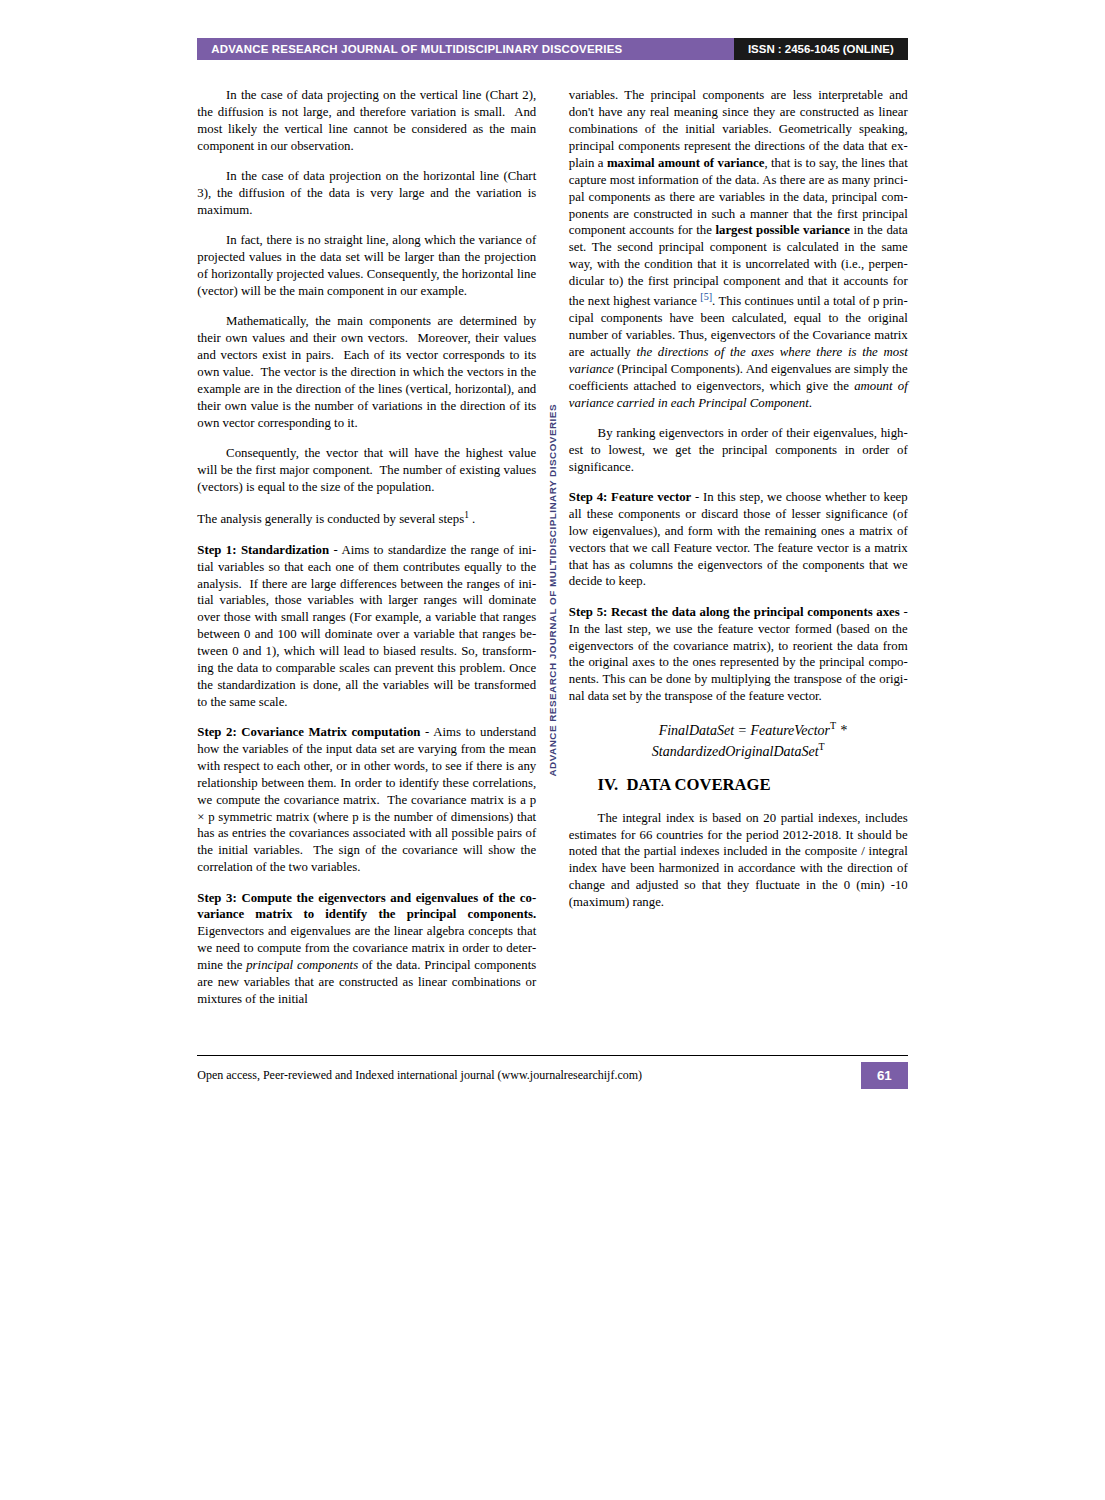ADVANCE RESEARCH JOURNAL OF MULTIDISCIPLINARY DISCOVERIES
ISSN : 2456-1045 (ONLINE)
ADVANCE RESEARCH JOURNAL OF MULTIDISCIPLINARY DISCOVERIES
In the case of data projecting on the vertical line (Chart 2), the diffusion is not large, and therefore variation is small. And most likely the vertical line cannot be considered as the main component in our observation.
In the case of data projection on the horizontal line (Chart 3), the diffusion of the data is very large and the variation is maximum.
In fact, there is no straight line, along which the variance of projected values in the data set will be larger than the projection of horizontally projected values. Consequently, the horizontal line (vector) will be the main component in our example.
Mathematically, the main components are determined by their own values and their own vectors. Moreover, their values and vectors exist in pairs. Each of its vector corresponds to its own value. The vector is the direction in which the vectors in the example are in the direction of the lines (vertical, horizontal), and their own value is the number of variations in the direction of its own vector corresponding to it.
Consequently, the vector that will have the highest value will be the first major component. The number of existing values (vectors) is equal to the size of the population.
The analysis generally is conducted by several steps1 .
Step 1: Standardization - Aims to standardize the range of initial variables so that each one of them contributes equally to the analysis. If there are large differences between the ranges of initial variables, those variables with larger ranges will dominate over those with small ranges (For example, a variable that ranges between 0 and 100 will dominate over a variable that ranges between 0 and 1), which will lead to biased results. So, transforming the data to comparable scales can prevent this problem. Once the standardization is done, all the variables will be transformed to the same scale.
Step 2: Covariance Matrix computation - Aims to understand how the variables of the input data set are varying from the mean with respect to each other, or in other words, to see if there is any relationship between them. In order to identify these correlations, we compute the covariance matrix. The covariance matrix is a p × p symmetric matrix (where p is the number of dimensions) that has as entries the covariances associated with all possible pairs of the initial variables. The sign of the covariance will show the correlation of the two variables.
Step 3: Compute the eigenvectors and eigenvalues of the covariance matrix to identify the principal components. Eigenvectors and eigenvalues are the linear algebra concepts that we need to compute from the covariance matrix in order to determine the principal components of the data. Principal components are new variables that are constructed as linear combinations or mixtures of the initial
variables. The principal components are less interpretable and don't have any real meaning since they are constructed as linear combinations of the initial variables. Geometrically speaking, principal components represent the directions of the data that explain a maximal amount of variance, that is to say, the lines that capture most information of the data. As there are as many principal components as there are variables in the data, principal components are constructed in such a manner that the first principal component accounts for the largest possible variance in the data set. The second principal component is calculated in the same way, with the condition that it is uncorrelated with (i.e., perpendicular to) the first principal component and that it accounts for the next highest variance [5]. This continues until a total of p principal components have been calculated, equal to the original number of variables. Thus, eigenvectors of the Covariance matrix are actually the directions of the axes where there is the most variance (Principal Components). And eigenvalues are simply the coefficients attached to eigenvectors, which give the amount of variance carried in each Principal Component.
By ranking eigenvectors in order of their eigenvalues, highest to lowest, we get the principal components in order of significance.
Step 4: Feature vector - In this step, we choose whether to keep all these components or discard those of lesser significance (of low eigenvalues), and form with the remaining ones a matrix of vectors that we call Feature vector. The feature vector is a matrix that has as columns the eigenvectors of the components that we decide to keep.
Step 5: Recast the data along the principal components axes - In the last step, we use the feature vector formed (based on the eigenvectors of the covariance matrix), to reorient the data from the original axes to the ones represented by the principal components. This can be done by multiplying the transpose of the original data set by the transpose of the feature vector.
FinalDataSet = FeatureVectorT * StandardizedOriginalDataSetT
IV. DATA COVERAGE
The integral index is based on 20 partial indexes, includes estimates for 66 countries for the period 2012-2018. It should be noted that the partial indexes included in the composite / integral index have been harmonized in accordance with the direction of change and adjusted so that they fluctuate in the 0 (min) -10 (maximum) range.
Open access, Peer-reviewed and Indexed international journal (www.journalresearchijf.com)
61